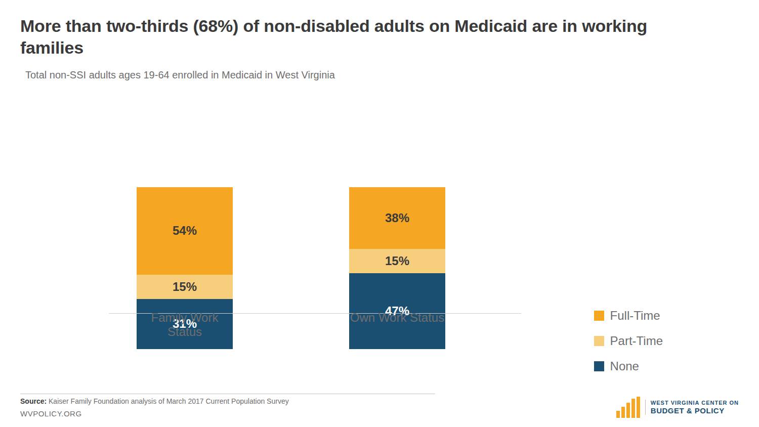More than two-thirds (68%) of non-disabled adults on Medicaid are in working families
Total non-SSI adults ages 19-64 enrolled in Medicaid in West Virginia
54%
15%
31%
38%
15%
47%
Family Work Status Own Work Status
Full-Time
Part-Time
None
Source: Kaiser Family Foundation analysis of March 2017 Current Population Survey
WVPOLICY.ORG
WEST VIRGINIA CENTER ON
BUDGET & POLICY